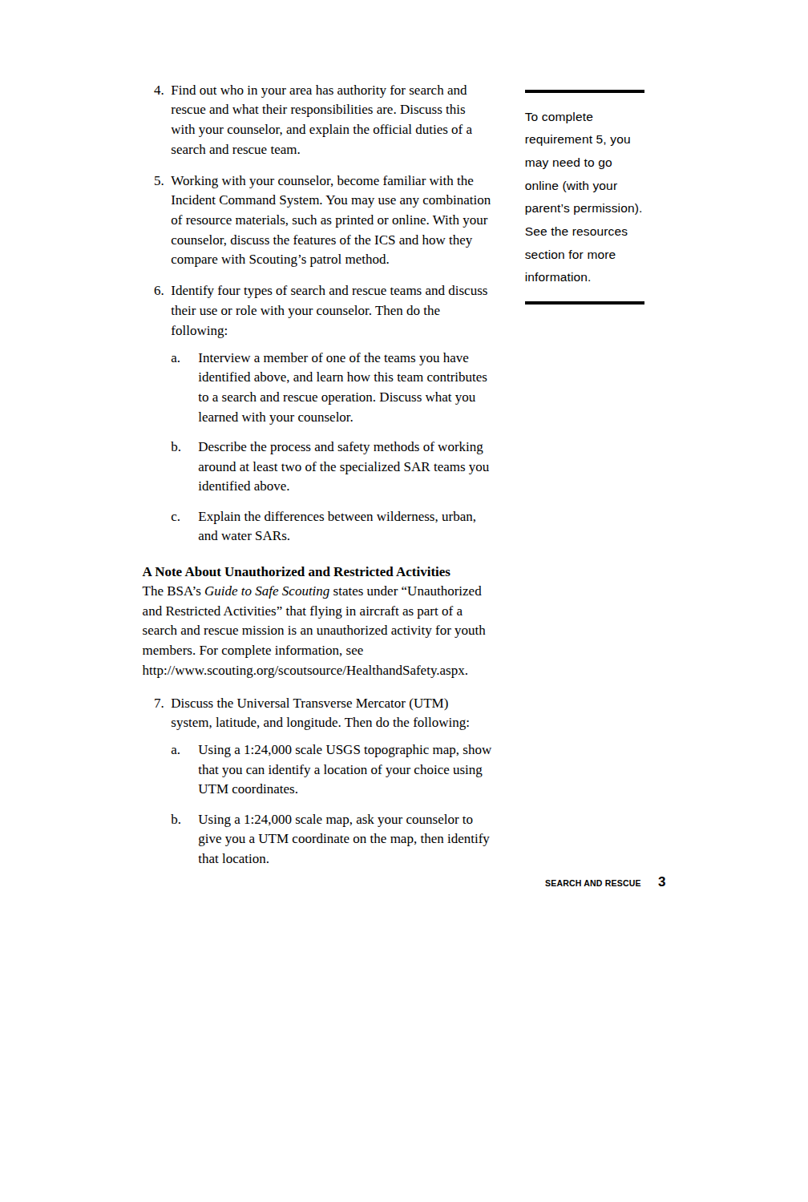4. Find out who in your area has authority for search and rescue and what their responsibilities are. Discuss this with your counselor, and explain the official duties of a search and rescue team.
5. Working with your counselor, become familiar with the Incident Command System. You may use any combination of resource materials, such as printed or online. With your counselor, discuss the features of the ICS and how they compare with Scouting’s patrol method.
6. Identify four types of search and rescue teams and discuss their use or role with your counselor. Then do the following:
a. Interview a member of one of the teams you have identified above, and learn how this team contributes to a search and rescue operation. Discuss what you learned with your counselor.
b. Describe the process and safety methods of working around at least two of the specialized SAR teams you identified above.
c. Explain the differences between wilderness, urban, and water SARs.
A Note About Unauthorized and Restricted Activities
The BSA’s Guide to Safe Scouting states under “Unauthorized and Restricted Activities” that flying in aircraft as part of a search and rescue mission is an unauthorized activity for youth members. For complete information, see http://www.scouting.org/scoutsource/HealthandSafety.aspx.
7. Discuss the Universal Transverse Mercator (UTM) system, latitude, and longitude. Then do the following:
a. Using a 1:24,000 scale USGS topographic map, show that you can identify a location of your choice using UTM coordinates.
b. Using a 1:24,000 scale map, ask your counselor to give you a UTM coordinate on the map, then identify that location.
To complete requirement 5, you may need to go online (with your parent’s permission). See the resources section for more information.
SEARCH AND RESCUE 3